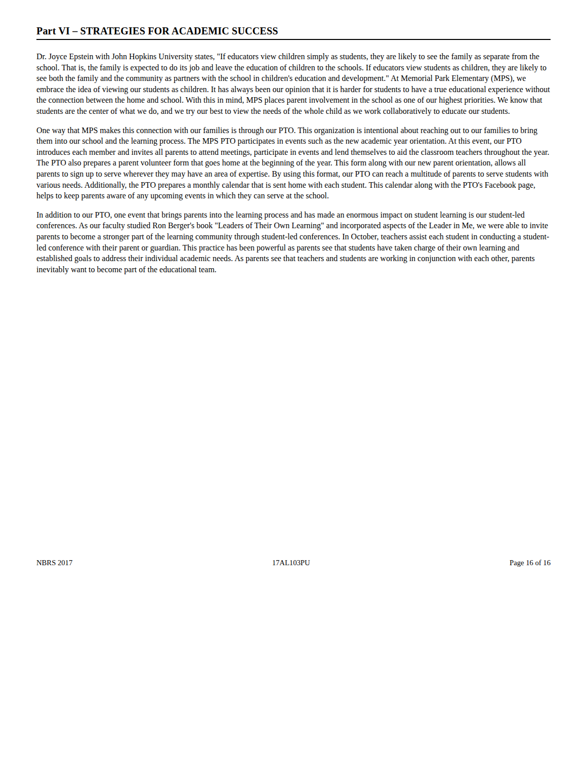Part VI – STRATEGIES FOR ACADEMIC SUCCESS
Dr. Joyce Epstein with John Hopkins University states, "If educators view children simply as students, they are likely to see the family as separate from the school. That is, the family is expected to do its job and leave the education of children to the schools. If educators view students as children, they are likely to see both the family and the community as partners with the school in children's education and development." At Memorial Park Elementary (MPS), we embrace the idea of viewing our students as children. It has always been our opinion that it is harder for students to have a true educational experience without the connection between the home and school. With this in mind, MPS places parent involvement in the school as one of our highest priorities. We know that students are the center of what we do, and we try our best to view the needs of the whole child as we work collaboratively to educate our students.
One way that MPS makes this connection with our families is through our PTO. This organization is intentional about reaching out to our families to bring them into our school and the learning process. The MPS PTO participates in events such as the new academic year orientation. At this event, our PTO introduces each member and invites all parents to attend meetings, participate in events and lend themselves to aid the classroom teachers throughout the year. The PTO also prepares a parent volunteer form that goes home at the beginning of the year. This form along with our new parent orientation, allows all parents to sign up to serve wherever they may have an area of expertise. By using this format, our PTO can reach a multitude of parents to serve students with various needs. Additionally, the PTO prepares a monthly calendar that is sent home with each student. This calendar along with the PTO's Facebook page, helps to keep parents aware of any upcoming events in which they can serve at the school.
In addition to our PTO, one event that brings parents into the learning process and has made an enormous impact on student learning is our student-led conferences. As our faculty studied Ron Berger's book "Leaders of Their Own Learning" and incorporated aspects of the Leader in Me, we were able to invite parents to become a stronger part of the learning community through student-led conferences. In October, teachers assist each student in conducting a student-led conference with their parent or guardian. This practice has been powerful as parents see that students have taken charge of their own learning and established goals to address their individual academic needs. As parents see that teachers and students are working in conjunction with each other, parents inevitably want to become part of the educational team.
NBRS 2017
17AL103PU
Page 16 of 16